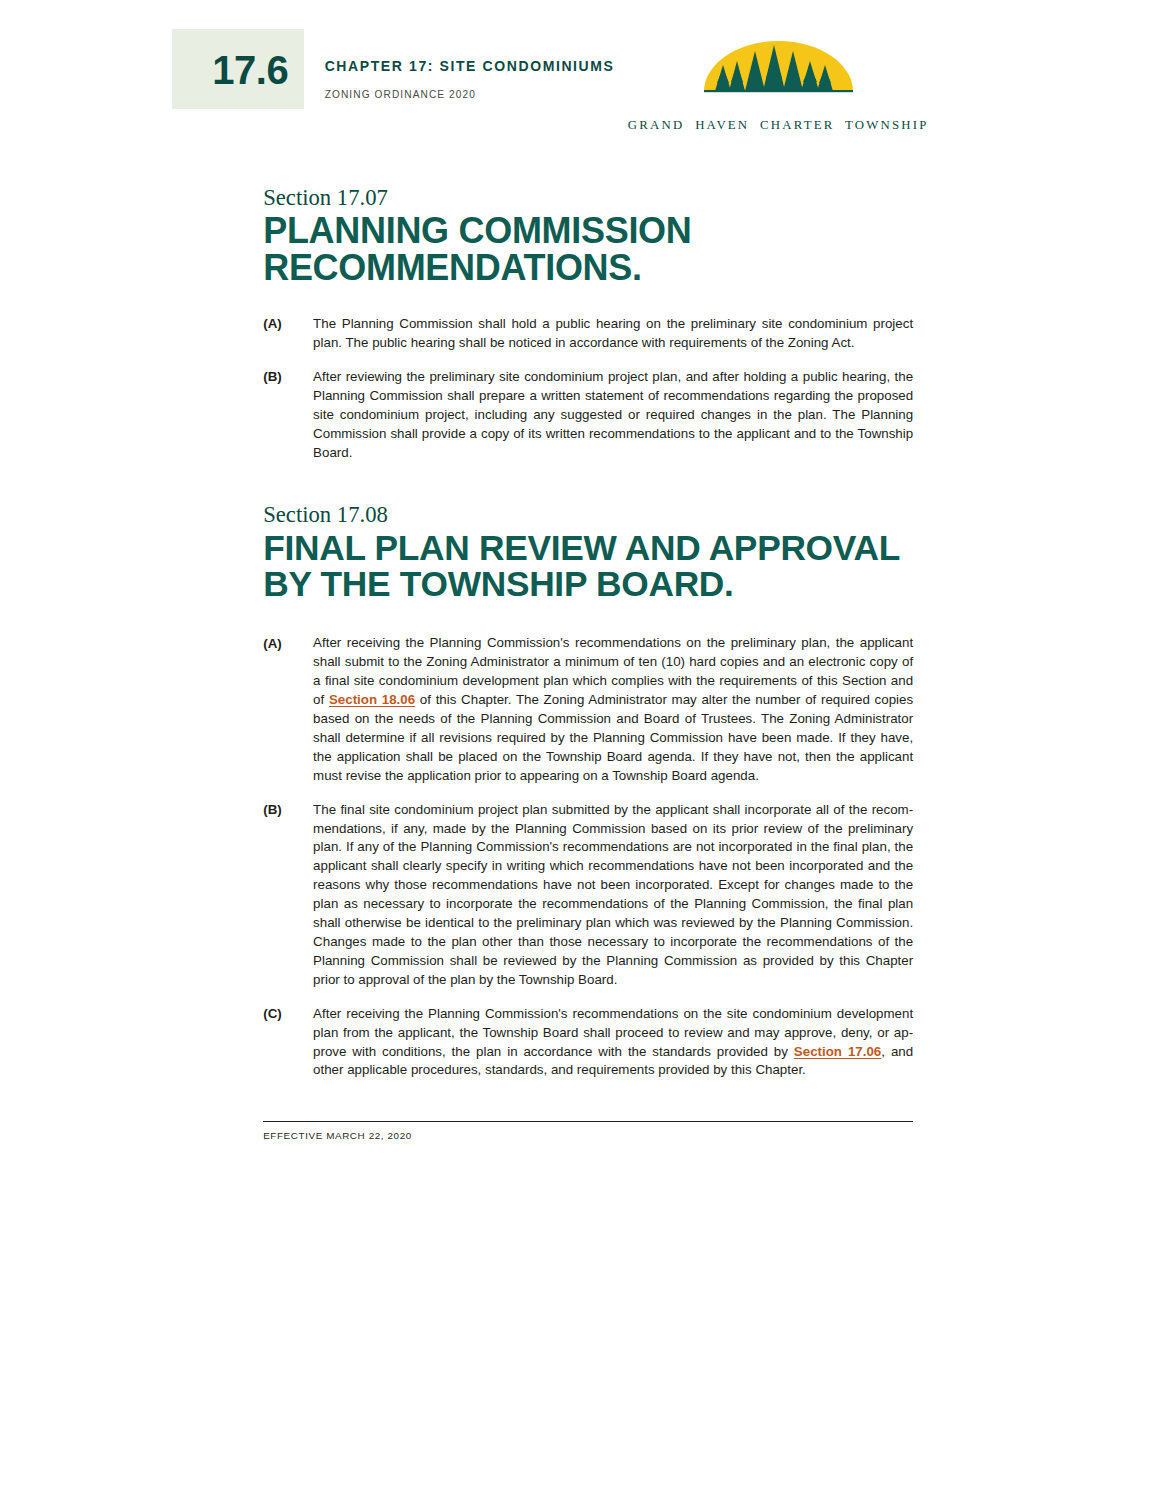17.6
Chapter 17: Site Condominiums
Zoning Ordinance 2020
GRAND HAVEN CHARTER TOWNSHIP
Section 17.07
Planning Commission Recommendations.
(A) The Planning Commission shall hold a public hearing on the preliminary site condominium project plan. The public hearing shall be noticed in accordance with requirements of the Zoning Act.
(B) After reviewing the preliminary site condominium project plan, and after holding a public hearing, the Planning Commission shall prepare a written statement of recommendations regarding the proposed site condominium project, including any suggested or required changes in the plan. The Planning Commission shall provide a copy of its written recommendations to the applicant and to the Township Board.
Section 17.08
Final Plan Review and Approval by the Township Board.
(A) After receiving the Planning Commission's recommendations on the preliminary plan, the applicant shall submit to the Zoning Administrator a minimum of ten (10) hard copies and an electronic copy of a final site condominium development plan which complies with the requirements of this Section and of Section 18.06 of this Chapter. The Zoning Administrator may alter the number of required copies based on the needs of the Planning Commission and Board of Trustees. The Zoning Administrator shall determine if all revisions required by the Planning Commission have been made. If they have, the application shall be placed on the Township Board agenda. If they have not, then the applicant must revise the application prior to appearing on a Township Board agenda.
(B) The final site condominium project plan submitted by the applicant shall incorporate all of the recommendations, if any, made by the Planning Commission based on its prior review of the preliminary plan. If any of the Planning Commission's recommendations are not incorporated in the final plan, the applicant shall clearly specify in writing which recommendations have not been incorporated and the reasons why those recommendations have not been incorporated. Except for changes made to the plan as necessary to incorporate the recommendations of the Planning Commission, the final plan shall otherwise be identical to the preliminary plan which was reviewed by the Planning Commission. Changes made to the plan other than those necessary to incorporate the recommendations of the Planning Commission shall be reviewed by the Planning Commission as provided by this Chapter prior to approval of the plan by the Township Board.
(C) After receiving the Planning Commission's recommendations on the site condominium development plan from the applicant, the Township Board shall proceed to review and may approve, deny, or approve with conditions, the plan in accordance with the standards provided by Section 17.06, and other applicable procedures, standards, and requirements provided by this Chapter.
Effective March 22, 2020